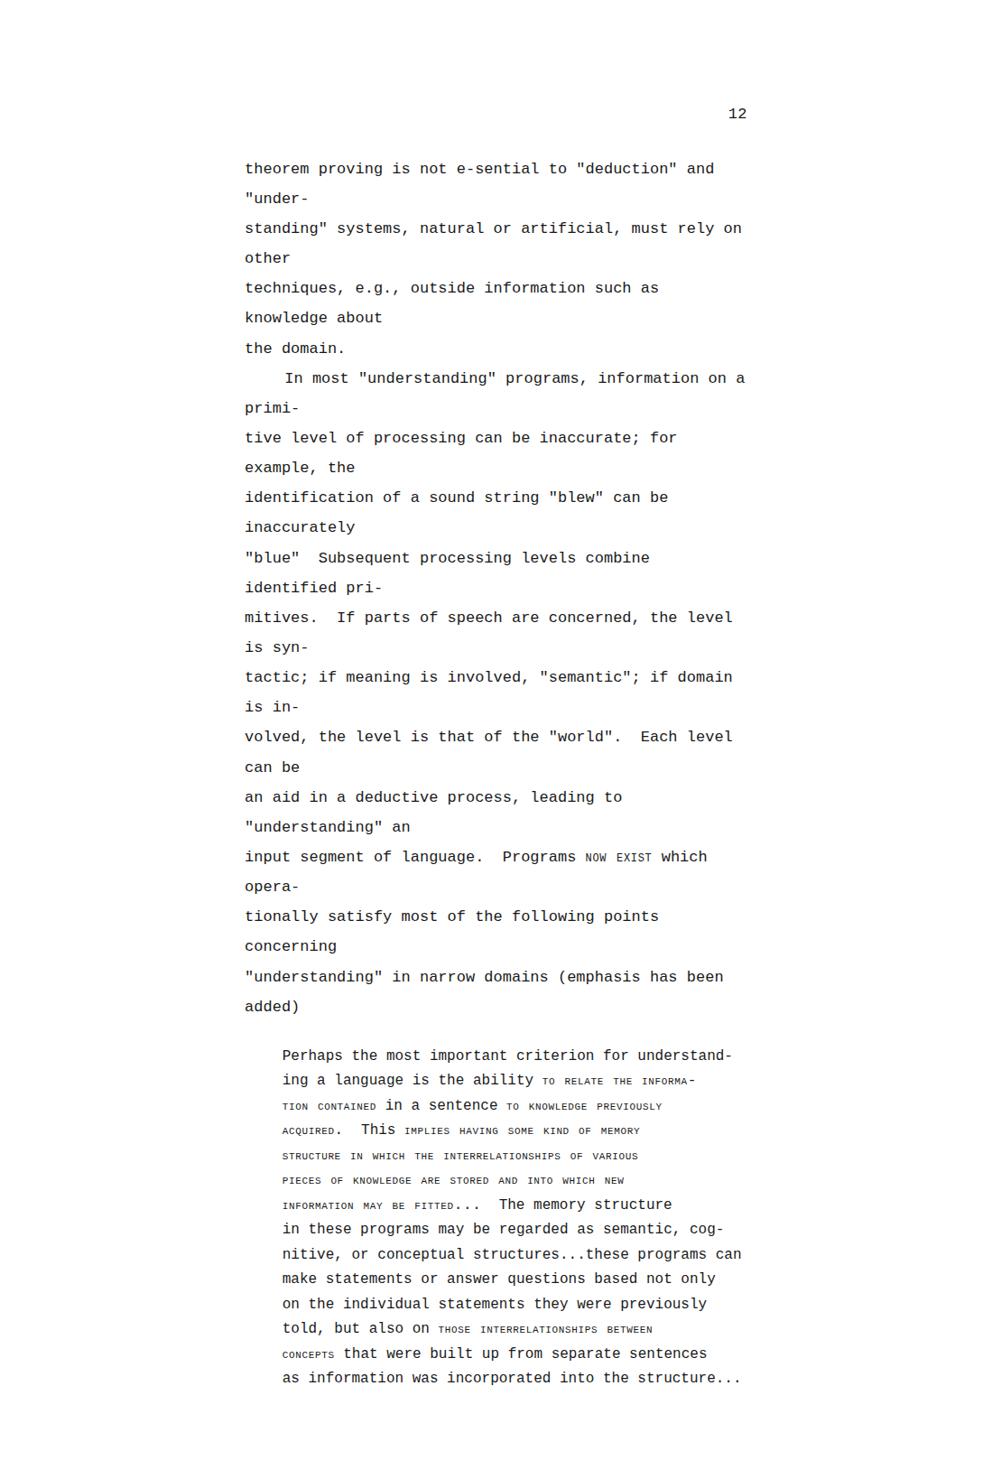12
theorem proving is not e-sential to "deduction" and "under-
standing" systems, natural or artificial, must rely on other
techniques, e.g., outside information such as knowledge about
the domain.
In most "understanding" programs, information on a primi-
tive level of processing can be inaccurate; for example, the
identification of a sound string "blew" can be inaccurately
"blue" Subsequent processing levels combine identified pri-
mitives. If parts of speech are concerned, the level is syn-
tactic; if meaning is involved, "semantic"; if domain is in-
volved, the level is that of the "world". Each level can be
an aid in a deductive process, leading to "understanding" an
input segment of language. Programs now exist which opera-
tionally satisfy most of the following points concerning
"understanding" in narrow domains (emphasis has been added)
Perhaps the most important criterion for understand-
ing a language is the ability to relate the informa-
tion contained in a sentence to knowledge previously
acquired. This implies having some kind of memory
structure in which the interrelationships of various
pieces of knowledge are stored and into which new
information may be fitted... The memory structure
in these programs may be regarded as semantic, cog-
nitive, or conceptual structures...these programs can
make statements or answer questions based not only
on the individual statements they were previously
told, but also on those interrelationships between
concepts that were built up from separate sentences
as information was incorporated into the structure...